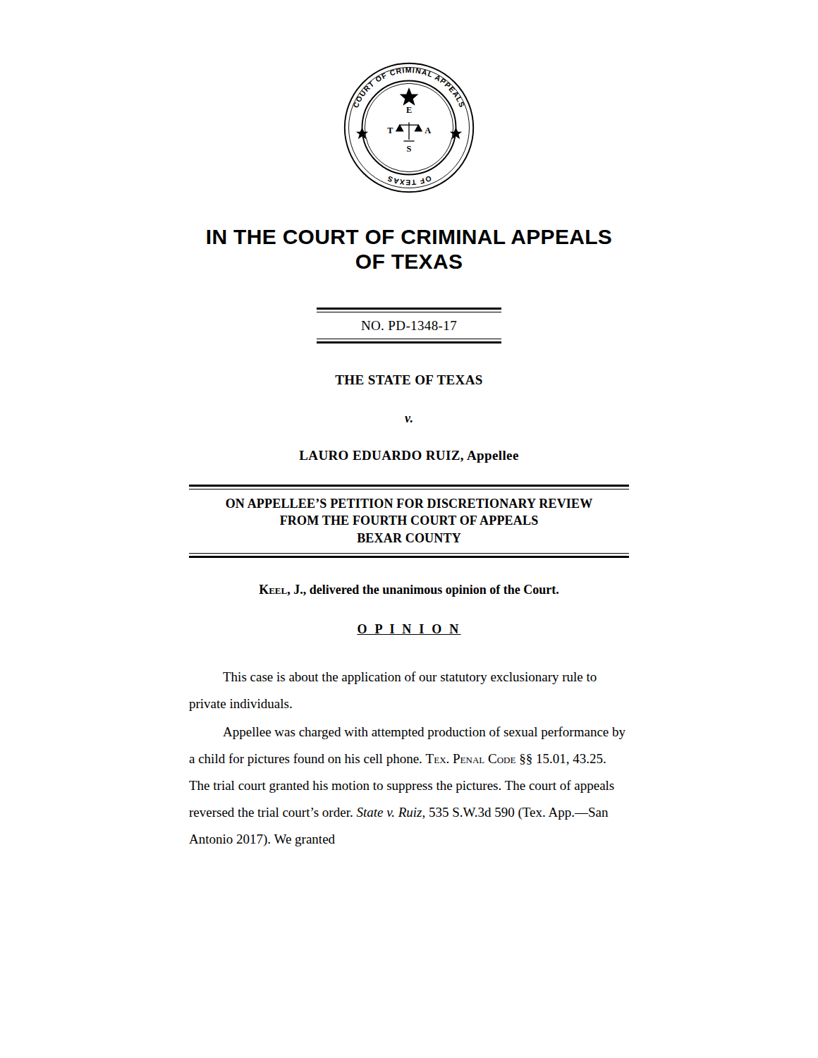IN THE COURT OF CRIMINAL APPEALS
OF TEXAS
NO. PD-1348-17
THE STATE OF TEXAS
v.
LAURO EDUARDO RUIZ, Appellee
ON APPELLEE’S PETITION FOR DISCRETIONARY REVIEW
FROM THE FOURTH COURT OF APPEALS
BEXAR COUNTY
Keel, J., delivered the unanimous opinion of the Court.
O P I N I O N
This case is about the application of our statutory exclusionary rule to private individuals.
Appellee was charged with attempted production of sexual performance by a child for pictures found on his cell phone. Tex. Penal Code §§ 15.01, 43.25. The trial court granted his motion to suppress the pictures. The court of appeals reversed the trial court’s order. State v. Ruiz, 535 S.W.3d 590 (Tex. App.—San Antonio 2017). We granted